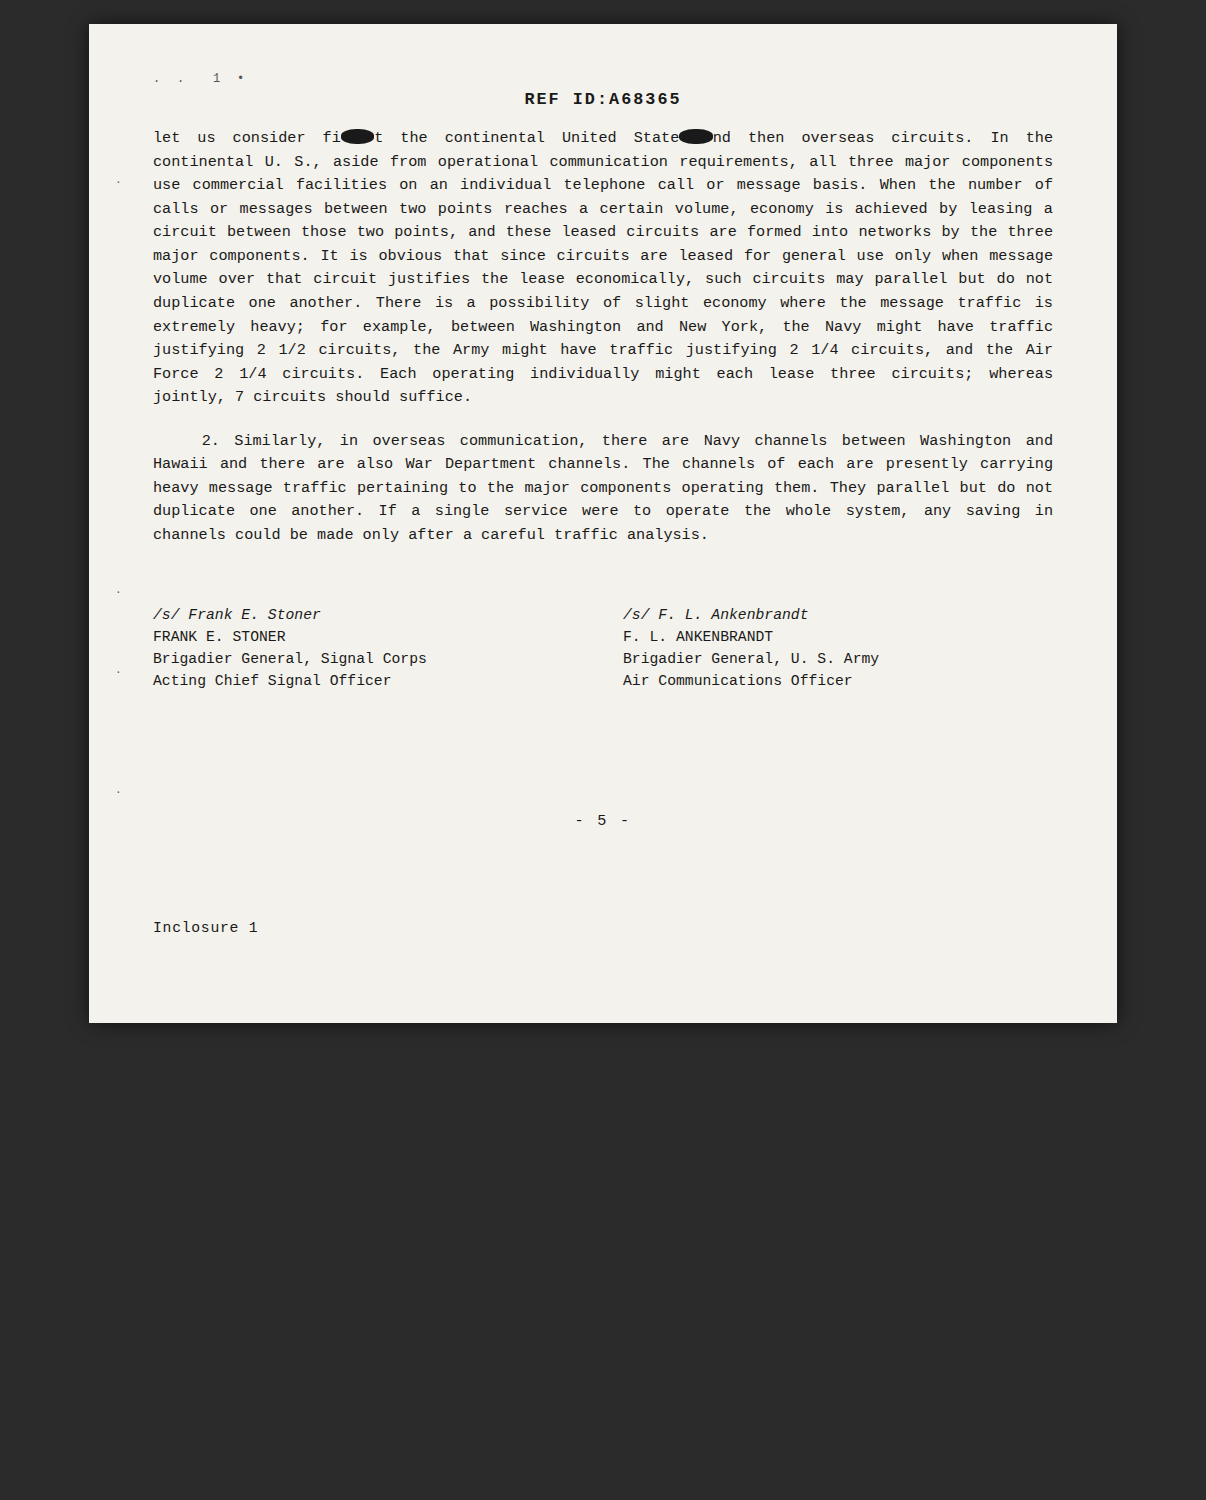. . 1 •
REF ID:A68365
let us consider fi t the continental United State nd then overseas circuits. In the continental U. S., aside from operational communication requirements, all three major components use commercial facilities on an individual telephone call or message basis. When the number of calls or messages between two points reaches a certain volume, economy is achieved by leasing a circuit between those two points, and these leased circuits are formed into networks by the three major components. It is obvious that since circuits are leased for general use only when message volume over that circuit justifies the lease economically, such circuits may parallel but do not duplicate one another. There is a possibility of slight economy where the message traffic is extremely heavy; for example, between Washington and New York, the Navy might have traffic justifying 2 1/2 circuits, the Army might have traffic justifying 2 1/4 circuits, and the Air Force 2 1/4 circuits. Each operating individually might each lease three circuits; whereas jointly, 7 circuits should suffice.
2. Similarly, in overseas communication, there are Navy channels between Washington and Hawaii and there are also War Department channels. The channels of each are presently carrying heavy message traffic pertaining to the major components operating them. They parallel but do not duplicate one another. If a single service were to operate the whole system, any saving in channels could be made only after a careful traffic analysis.
/s/ Frank E. Stoner
FRANK E. STONER
Brigadier General, Signal Corps
Acting Chief Signal Officer
/s/ F. L. Ankenbrandt
F. L. ANKENBRANDT
Brigadier General, U. S. Army
Air Communications Officer
- 5 -
Inclosure 1
.
.
.
.